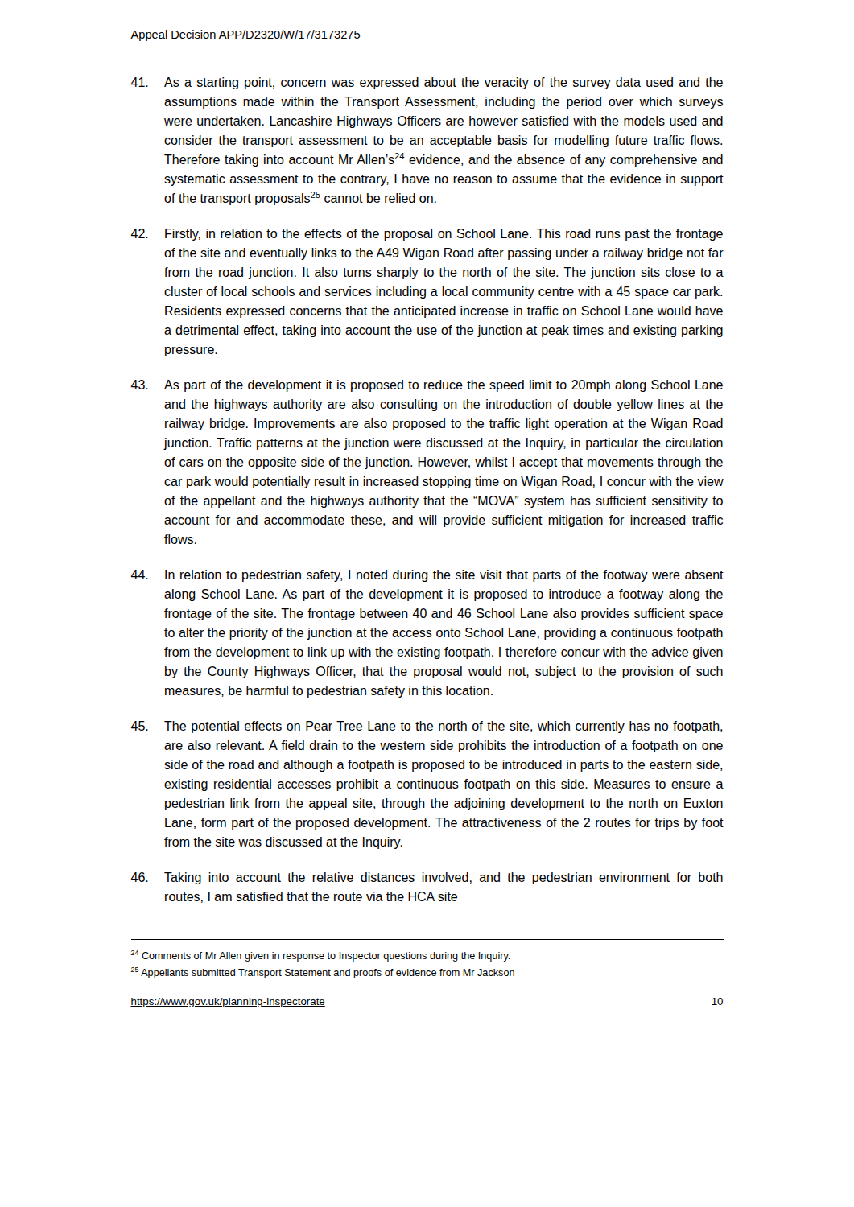Appeal Decision APP/D2320/W/17/3173275
As a starting point, concern was expressed about the veracity of the survey data used and the assumptions made within the Transport Assessment, including the period over which surveys were undertaken. Lancashire Highways Officers are however satisfied with the models used and consider the transport assessment to be an acceptable basis for modelling future traffic flows. Therefore taking into account Mr Allen’s24 evidence, and the absence of any comprehensive and systematic assessment to the contrary, I have no reason to assume that the evidence in support of the transport proposals25 cannot be relied on.
Firstly, in relation to the effects of the proposal on School Lane. This road runs past the frontage of the site and eventually links to the A49 Wigan Road after passing under a railway bridge not far from the road junction. It also turns sharply to the north of the site. The junction sits close to a cluster of local schools and services including a local community centre with a 45 space car park. Residents expressed concerns that the anticipated increase in traffic on School Lane would have a detrimental effect, taking into account the use of the junction at peak times and existing parking pressure.
As part of the development it is proposed to reduce the speed limit to 20mph along School Lane and the highways authority are also consulting on the introduction of double yellow lines at the railway bridge. Improvements are also proposed to the traffic light operation at the Wigan Road junction. Traffic patterns at the junction were discussed at the Inquiry, in particular the circulation of cars on the opposite side of the junction. However, whilst I accept that movements through the car park would potentially result in increased stopping time on Wigan Road, I concur with the view of the appellant and the highways authority that the “MOVA” system has sufficient sensitivity to account for and accommodate these, and will provide sufficient mitigation for increased traffic flows.
In relation to pedestrian safety, I noted during the site visit that parts of the footway were absent along School Lane. As part of the development it is proposed to introduce a footway along the frontage of the site. The frontage between 40 and 46 School Lane also provides sufficient space to alter the priority of the junction at the access onto School Lane, providing a continuous footpath from the development to link up with the existing footpath. I therefore concur with the advice given by the County Highways Officer, that the proposal would not, subject to the provision of such measures, be harmful to pedestrian safety in this location.
The potential effects on Pear Tree Lane to the north of the site, which currently has no footpath, are also relevant. A field drain to the western side prohibits the introduction of a footpath on one side of the road and although a footpath is proposed to be introduced in parts to the eastern side, existing residential accesses prohibit a continuous footpath on this side. Measures to ensure a pedestrian link from the appeal site, through the adjoining development to the north on Euxton Lane, form part of the proposed development. The attractiveness of the 2 routes for trips by foot from the site was discussed at the Inquiry.
Taking into account the relative distances involved, and the pedestrian environment for both routes, I am satisfied that the route via the HCA site
24 Comments of Mr Allen given in response to Inspector questions during the Inquiry.
25 Appellants submitted Transport Statement and proofs of evidence from Mr Jackson
https://www.gov.uk/planning-inspectorate 10